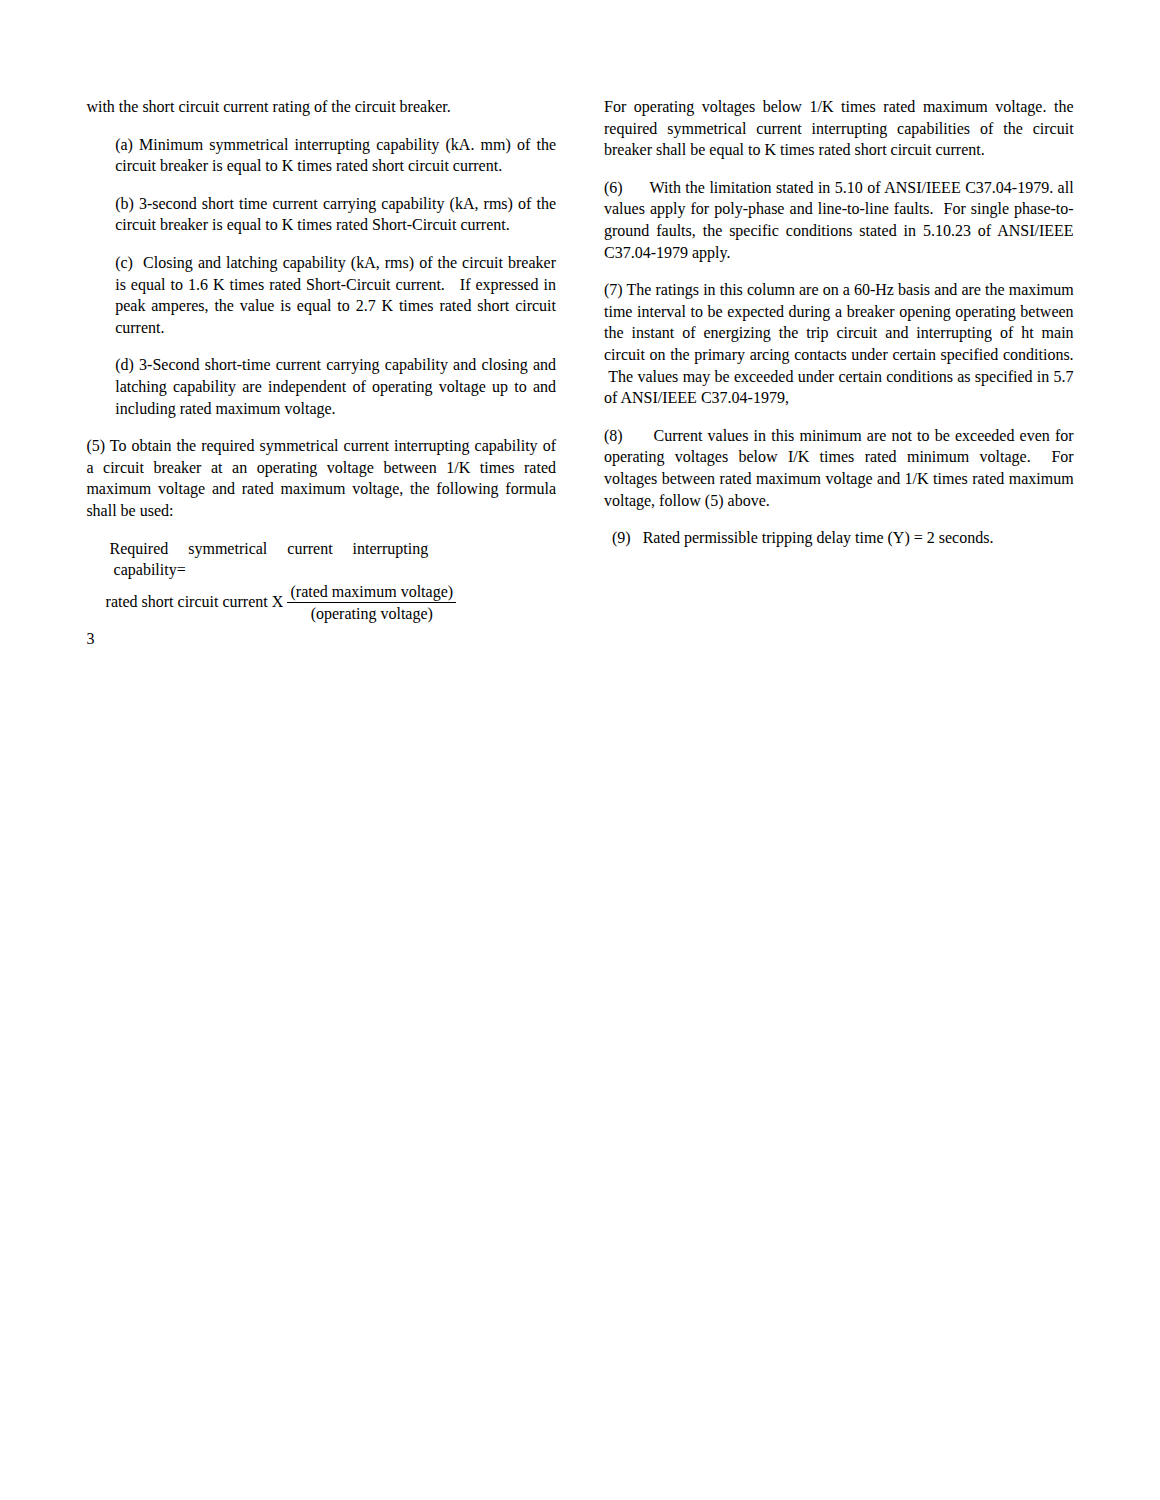with the short circuit current rating of the circuit breaker.
(a) Minimum symmetrical interrupting capability (kA. mm) of the circuit breaker is equal to K times rated short circuit current.
(b) 3-second short time current carrying capability (kA, rms) of the circuit breaker is equal to K times rated Short-Circuit current.
(c) Closing and latching capability (kA, rms) of the circuit breaker is equal to 1.6 K times rated Short-Circuit current. If expressed in peak amperes, the value is equal to 2.7 K times rated short circuit current.
(d) 3-Second short-time current carrying capability and closing and latching capability are independent of operating voltage up to and including rated maximum voltage.
(5) To obtain the required symmetrical current interrupting capability of a circuit breaker at an operating voltage between 1/K times rated maximum voltage and rated maximum voltage, the following formula shall be used:
Required symmetrical current interrupting
capability=
rated short circuit current X (rated maximum voltage)(operating voltage)
3
For operating voltages below 1/K times rated maximum voltage. the required symmetrical current interrupting capabilities of the circuit breaker shall be equal to K times rated short circuit current.
(6) With the limitation stated in 5.10 of ANSI/IEEE C37.04-1979. all values apply for poly-phase and line-to-line faults. For single phase-to-ground faults, the specific conditions stated in 5.10.23 of ANSI/IEEE C37.04-1979 apply.
(7) The ratings in this column are on a 60-Hz basis and are the maximum time interval to be expected during a breaker opening operating between the instant of energizing the trip circuit and interrupting of ht main circuit on the primary arcing contacts under certain specified conditions. The values may be exceeded under certain conditions as specified in 5.7 of ANSI/IEEE C37.04-1979,
(8) Current values in this minimum are not to be exceeded even for operating voltages below I/K times rated minimum voltage. For voltages between rated maximum voltage and 1/K times rated maximum voltage, follow (5) above.
(9) Rated permissible tripping delay time (Y) = 2 seconds.